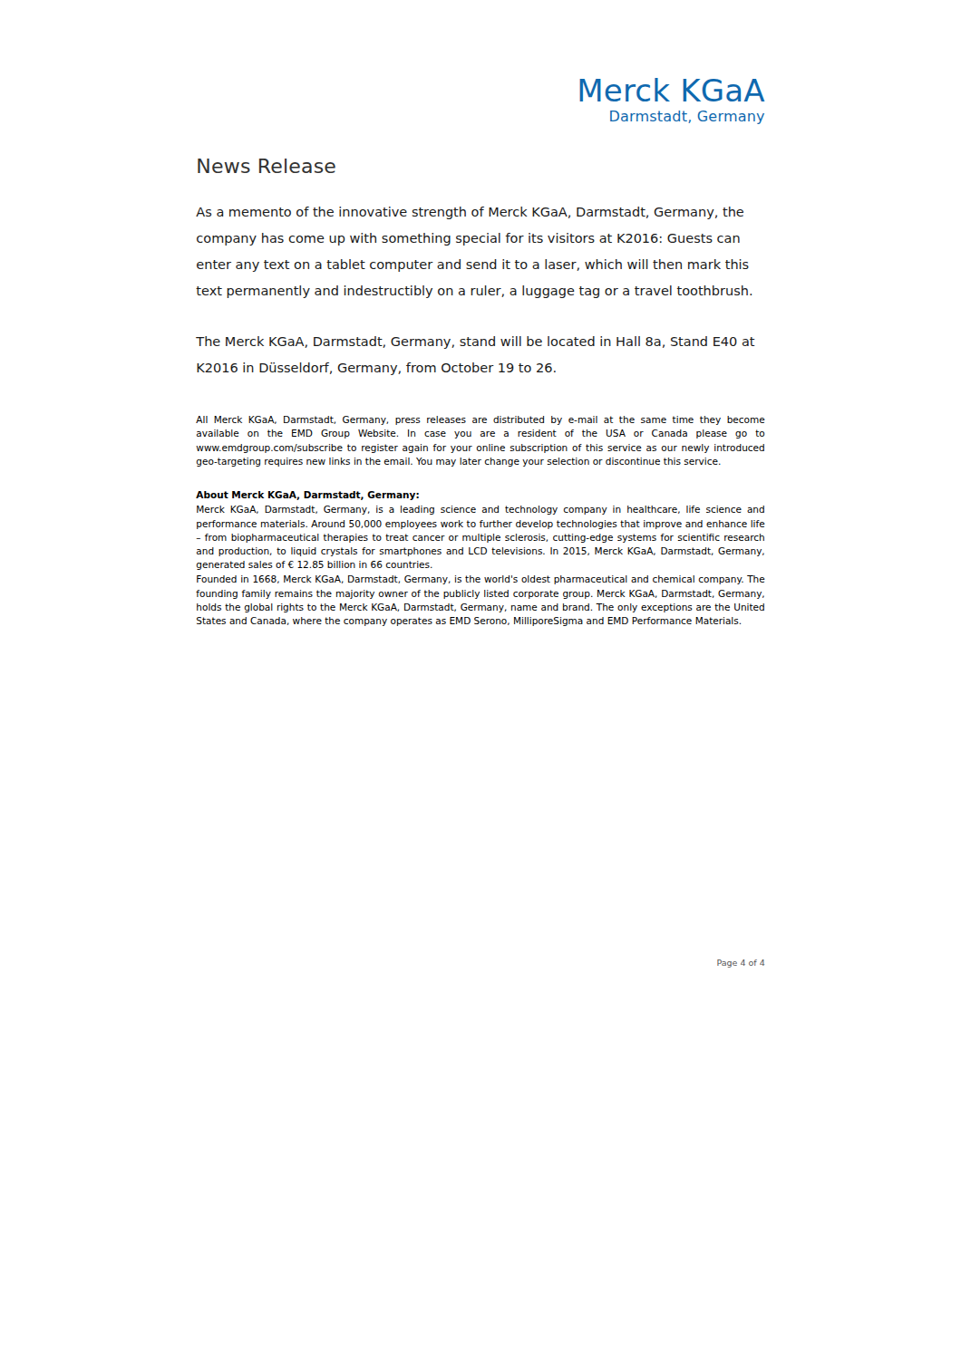Merck KGaA
Darmstadt, Germany
News Release
As a memento of the innovative strength of Merck KGaA, Darmstadt, Germany, the company has come up with something special for its visitors at K2016: Guests can enter any text on a tablet computer and send it to a laser, which will then mark this text permanently and indestructibly on a ruler, a luggage tag or a travel toothbrush.
The Merck KGaA, Darmstadt, Germany, stand will be located in Hall 8a, Stand E40 at K2016 in Düsseldorf, Germany, from October 19 to 26.
All Merck KGaA, Darmstadt, Germany, press releases are distributed by e-mail at the same time they become available on the EMD Group Website. In case you are a resident of the USA or Canada please go to www.emdgroup.com/subscribe to register again for your online subscription of this service as our newly introduced geo-targeting requires new links in the email. You may later change your selection or discontinue this service.
About Merck KGaA, Darmstadt, Germany:
Merck KGaA, Darmstadt, Germany, is a leading science and technology company in healthcare, life science and performance materials. Around 50,000 employees work to further develop technologies that improve and enhance life – from biopharmaceutical therapies to treat cancer or multiple sclerosis, cutting-edge systems for scientific research and production, to liquid crystals for smartphones and LCD televisions. In 2015, Merck KGaA, Darmstadt, Germany, generated sales of € 12.85 billion in 66 countries.
Founded in 1668, Merck KGaA, Darmstadt, Germany, is the world's oldest pharmaceutical and chemical company. The founding family remains the majority owner of the publicly listed corporate group. Merck KGaA, Darmstadt, Germany, holds the global rights to the Merck KGaA, Darmstadt, Germany, name and brand. The only exceptions are the United States and Canada, where the company operates as EMD Serono, MilliporeSigma and EMD Performance Materials.
Page 4 of 4